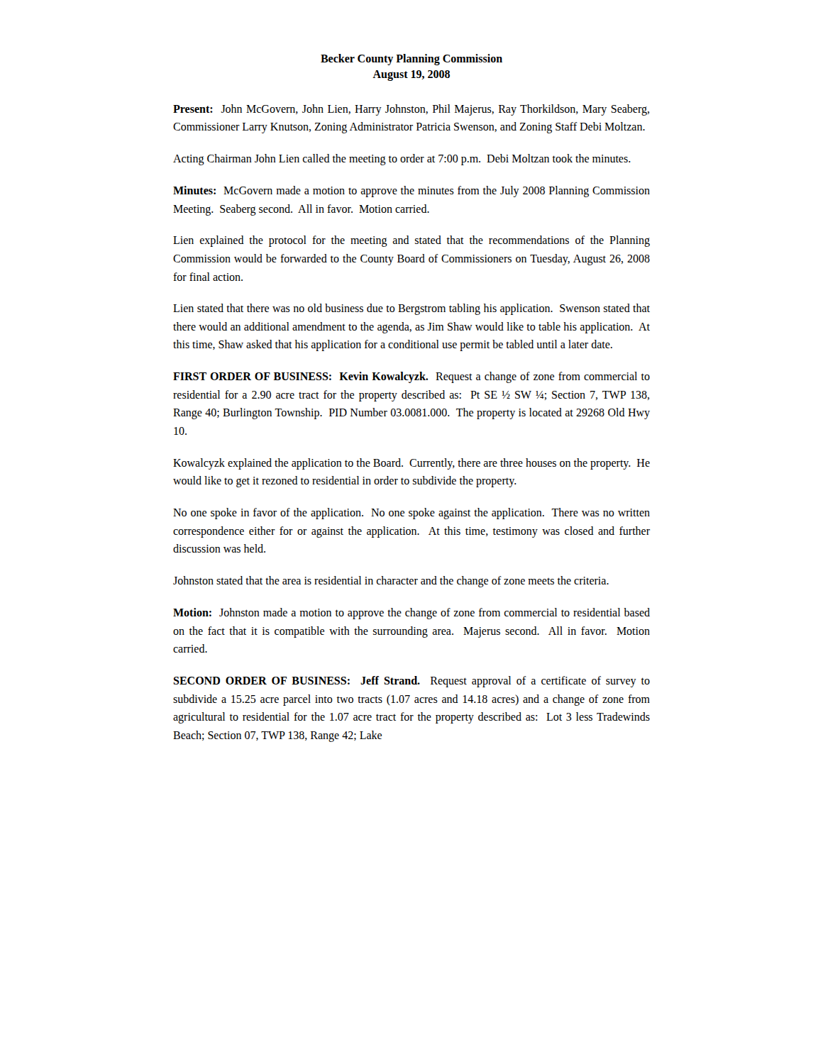Becker County Planning Commission
August 19, 2008
Present: John McGovern, John Lien, Harry Johnston, Phil Majerus, Ray Thorkildson, Mary Seaberg, Commissioner Larry Knutson, Zoning Administrator Patricia Swenson, and Zoning Staff Debi Moltzan.
Acting Chairman John Lien called the meeting to order at 7:00 p.m. Debi Moltzan took the minutes.
Minutes: McGovern made a motion to approve the minutes from the July 2008 Planning Commission Meeting. Seaberg second. All in favor. Motion carried.
Lien explained the protocol for the meeting and stated that the recommendations of the Planning Commission would be forwarded to the County Board of Commissioners on Tuesday, August 26, 2008 for final action.
Lien stated that there was no old business due to Bergstrom tabling his application. Swenson stated that there would an additional amendment to the agenda, as Jim Shaw would like to table his application. At this time, Shaw asked that his application for a conditional use permit be tabled until a later date.
FIRST ORDER OF BUSINESS: Kevin Kowalcyzk. Request a change of zone from commercial to residential for a 2.90 acre tract for the property described as: Pt SE ½ SW ¼; Section 7, TWP 138, Range 40; Burlington Township. PID Number 03.0081.000. The property is located at 29268 Old Hwy 10.
Kowalcyzk explained the application to the Board. Currently, there are three houses on the property. He would like to get it rezoned to residential in order to subdivide the property.
No one spoke in favor of the application. No one spoke against the application. There was no written correspondence either for or against the application. At this time, testimony was closed and further discussion was held.
Johnston stated that the area is residential in character and the change of zone meets the criteria.
Motion: Johnston made a motion to approve the change of zone from commercial to residential based on the fact that it is compatible with the surrounding area. Majerus second. All in favor. Motion carried.
SECOND ORDER OF BUSINESS: Jeff Strand. Request approval of a certificate of survey to subdivide a 15.25 acre parcel into two tracts (1.07 acres and 14.18 acres) and a change of zone from agricultural to residential for the 1.07 acre tract for the property described as: Lot 3 less Tradewinds Beach; Section 07, TWP 138, Range 42; Lake